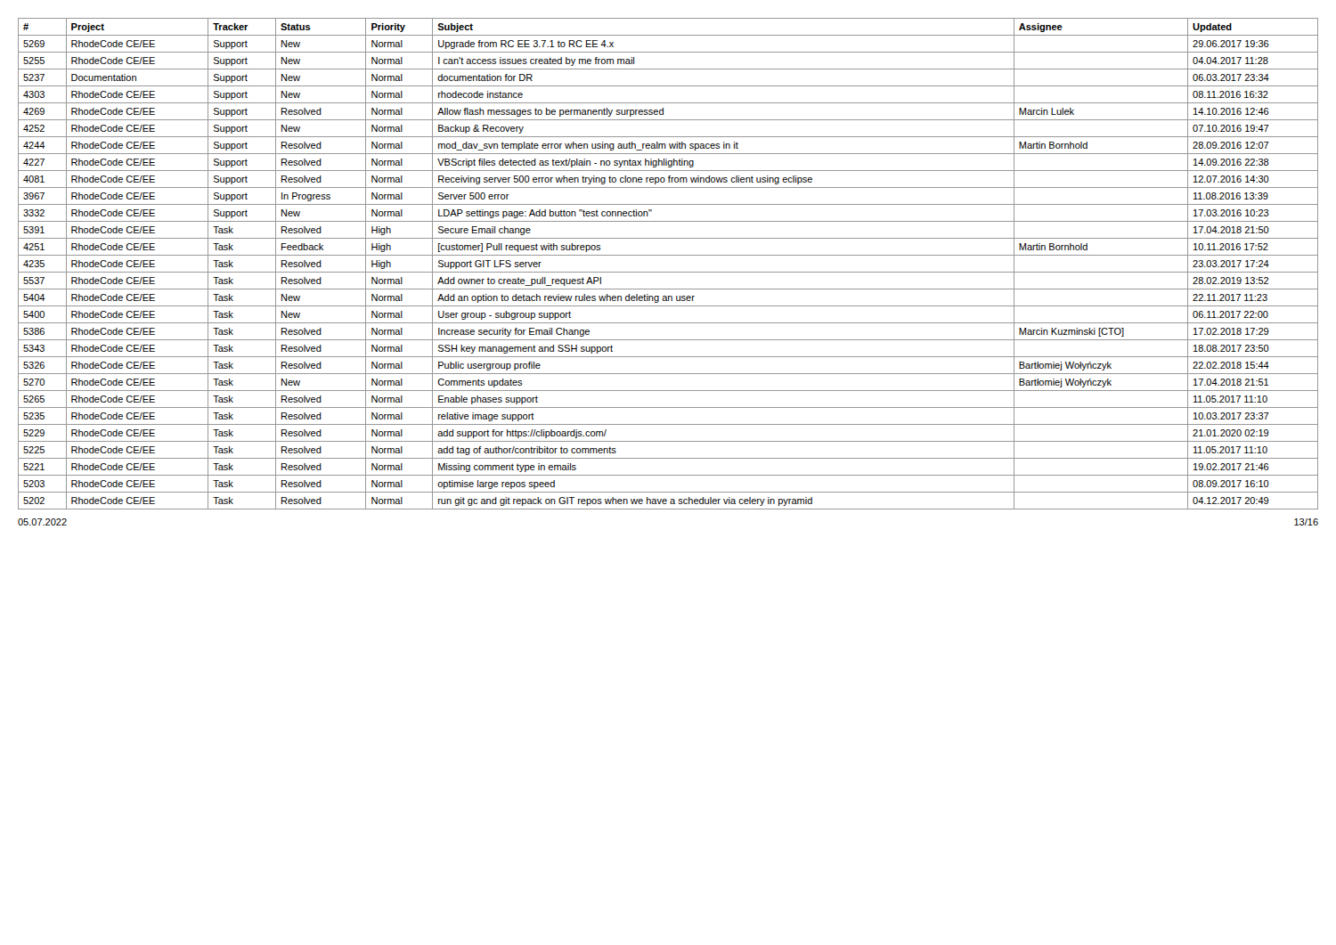| # | Project | Tracker | Status | Priority | Subject | Assignee | Updated |
| --- | --- | --- | --- | --- | --- | --- | --- |
| 5269 | RhodeCode CE/EE | Support | New | Normal | Upgrade from RC EE 3.7.1 to RC EE 4.x | | 29.06.2017 19:36 |
| 5255 | RhodeCode CE/EE | Support | New | Normal | I can't access issues created by me from mail | | 04.04.2017 11:28 |
| 5237 | Documentation | Support | New | Normal | documentation for DR | | 06.03.2017 23:34 |
| 4303 | RhodeCode CE/EE | Support | New | Normal | rhodecode instance | | 08.11.2016 16:32 |
| 4269 | RhodeCode CE/EE | Support | Resolved | Normal | Allow flash messages to be permanently surpressed | Marcin Lulek | 14.10.2016 12:46 |
| 4252 | RhodeCode CE/EE | Support | New | Normal | Backup & Recovery | | 07.10.2016 19:47 |
| 4244 | RhodeCode CE/EE | Support | Resolved | Normal | mod_dav_svn template error when using auth_realm with spaces in it | Martin Bornhold | 28.09.2016 12:07 |
| 4227 | RhodeCode CE/EE | Support | Resolved | Normal | VBScript files detected as text/plain - no syntax highlighting | | 14.09.2016 22:38 |
| 4081 | RhodeCode CE/EE | Support | Resolved | Normal | Receiving server 500 error when trying to clone repo from windows client using eclipse | | 12.07.2016 14:30 |
| 3967 | RhodeCode CE/EE | Support | In Progress | Normal | Server 500 error | | 11.08.2016 13:39 |
| 3332 | RhodeCode CE/EE | Support | New | Normal | LDAP settings page: Add button "test connection" | | 17.03.2016 10:23 |
| 5391 | RhodeCode CE/EE | Task | Resolved | High | Secure Email change | | 17.04.2018 21:50 |
| 4251 | RhodeCode CE/EE | Task | Feedback | High | [customer] Pull request with subrepos | Martin Bornhold | 10.11.2016 17:52 |
| 4235 | RhodeCode CE/EE | Task | Resolved | High | Support GIT LFS server | | 23.03.2017 17:24 |
| 5537 | RhodeCode CE/EE | Task | Resolved | Normal | Add owner to create_pull_request API | | 28.02.2019 13:52 |
| 5404 | RhodeCode CE/EE | Task | New | Normal | Add an option to detach review rules when deleting an user | | 22.11.2017 11:23 |
| 5400 | RhodeCode CE/EE | Task | New | Normal | User group - subgroup support | | 06.11.2017 22:00 |
| 5386 | RhodeCode CE/EE | Task | Resolved | Normal | Increase security for Email Change | Marcin Kuzminski [CTO] | 17.02.2018 17:29 |
| 5343 | RhodeCode CE/EE | Task | Resolved | Normal | SSH key management and SSH support | | 18.08.2017 23:50 |
| 5326 | RhodeCode CE/EE | Task | Resolved | Normal | Public usergroup profile | Bartłomiej Wołyńczyk | 22.02.2018 15:44 |
| 5270 | RhodeCode CE/EE | Task | New | Normal | Comments updates | Bartłomiej Wołyńczyk | 17.04.2018 21:51 |
| 5265 | RhodeCode CE/EE | Task | Resolved | Normal | Enable phases support | | 11.05.2017 11:10 |
| 5235 | RhodeCode CE/EE | Task | Resolved | Normal | relative image support | | 10.03.2017 23:37 |
| 5229 | RhodeCode CE/EE | Task | Resolved | Normal | add support for https://clipboardjs.com/ | | 21.01.2020 02:19 |
| 5225 | RhodeCode CE/EE | Task | Resolved | Normal | add tag of author/contribitor to comments | | 11.05.2017 11:10 |
| 5221 | RhodeCode CE/EE | Task | Resolved | Normal | Missing comment type in emails | | 19.02.2017 21:46 |
| 5203 | RhodeCode CE/EE | Task | Resolved | Normal | optimise large repos speed | | 08.09.2017 16:10 |
| 5202 | RhodeCode CE/EE | Task | Resolved | Normal | run git gc and git repack on GIT repos when we have a scheduler via celery in pyramid | | 04.12.2017 20:49 |
05.07.2022 13/16